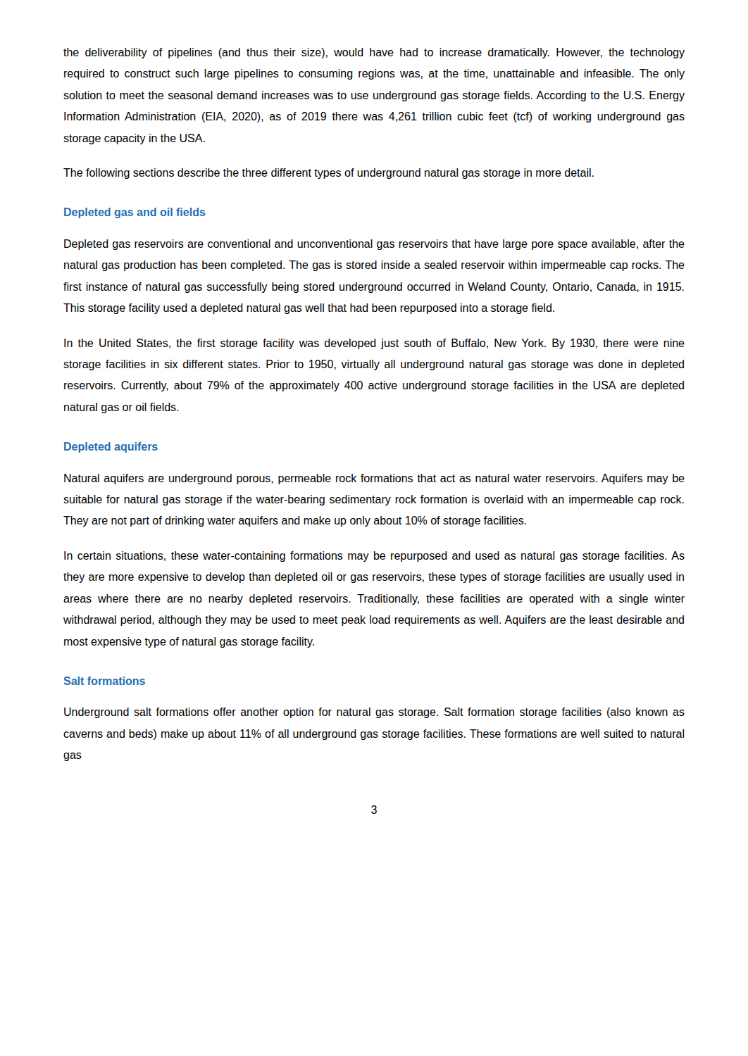the deliverability of pipelines (and thus their size), would have had to increase dramatically. However, the technology required to construct such large pipelines to consuming regions was, at the time, unattainable and infeasible. The only solution to meet the seasonal demand increases was to use underground gas storage fields. According to the U.S. Energy Information Administration (EIA, 2020), as of 2019 there was 4,261 trillion cubic feet (tcf) of working underground gas storage capacity in the USA.
The following sections describe the three different types of underground natural gas storage in more detail.
Depleted gas and oil fields
Depleted gas reservoirs are conventional and unconventional gas reservoirs that have large pore space available, after the natural gas production has been completed. The gas is stored inside a sealed reservoir within impermeable cap rocks. The first instance of natural gas successfully being stored underground occurred in Weland County, Ontario, Canada, in 1915. This storage facility used a depleted natural gas well that had been repurposed into a storage field.
In the United States, the first storage facility was developed just south of Buffalo, New York. By 1930, there were nine storage facilities in six different states. Prior to 1950, virtually all underground natural gas storage was done in depleted reservoirs. Currently, about 79% of the approximately 400 active underground storage facilities in the USA are depleted natural gas or oil fields.
Depleted aquifers
Natural aquifers are underground porous, permeable rock formations that act as natural water reservoirs. Aquifers may be suitable for natural gas storage if the water-bearing sedimentary rock formation is overlaid with an impermeable cap rock. They are not part of drinking water aquifers and make up only about 10% of storage facilities.
In certain situations, these water-containing formations may be repurposed and used as natural gas storage facilities. As they are more expensive to develop than depleted oil or gas reservoirs, these types of storage facilities are usually used in areas where there are no nearby depleted reservoirs. Traditionally, these facilities are operated with a single winter withdrawal period, although they may be used to meet peak load requirements as well. Aquifers are the least desirable and most expensive type of natural gas storage facility.
Salt formations
Underground salt formations offer another option for natural gas storage. Salt formation storage facilities (also known as caverns and beds) make up about 11% of all underground gas storage facilities. These formations are well suited to natural gas
3